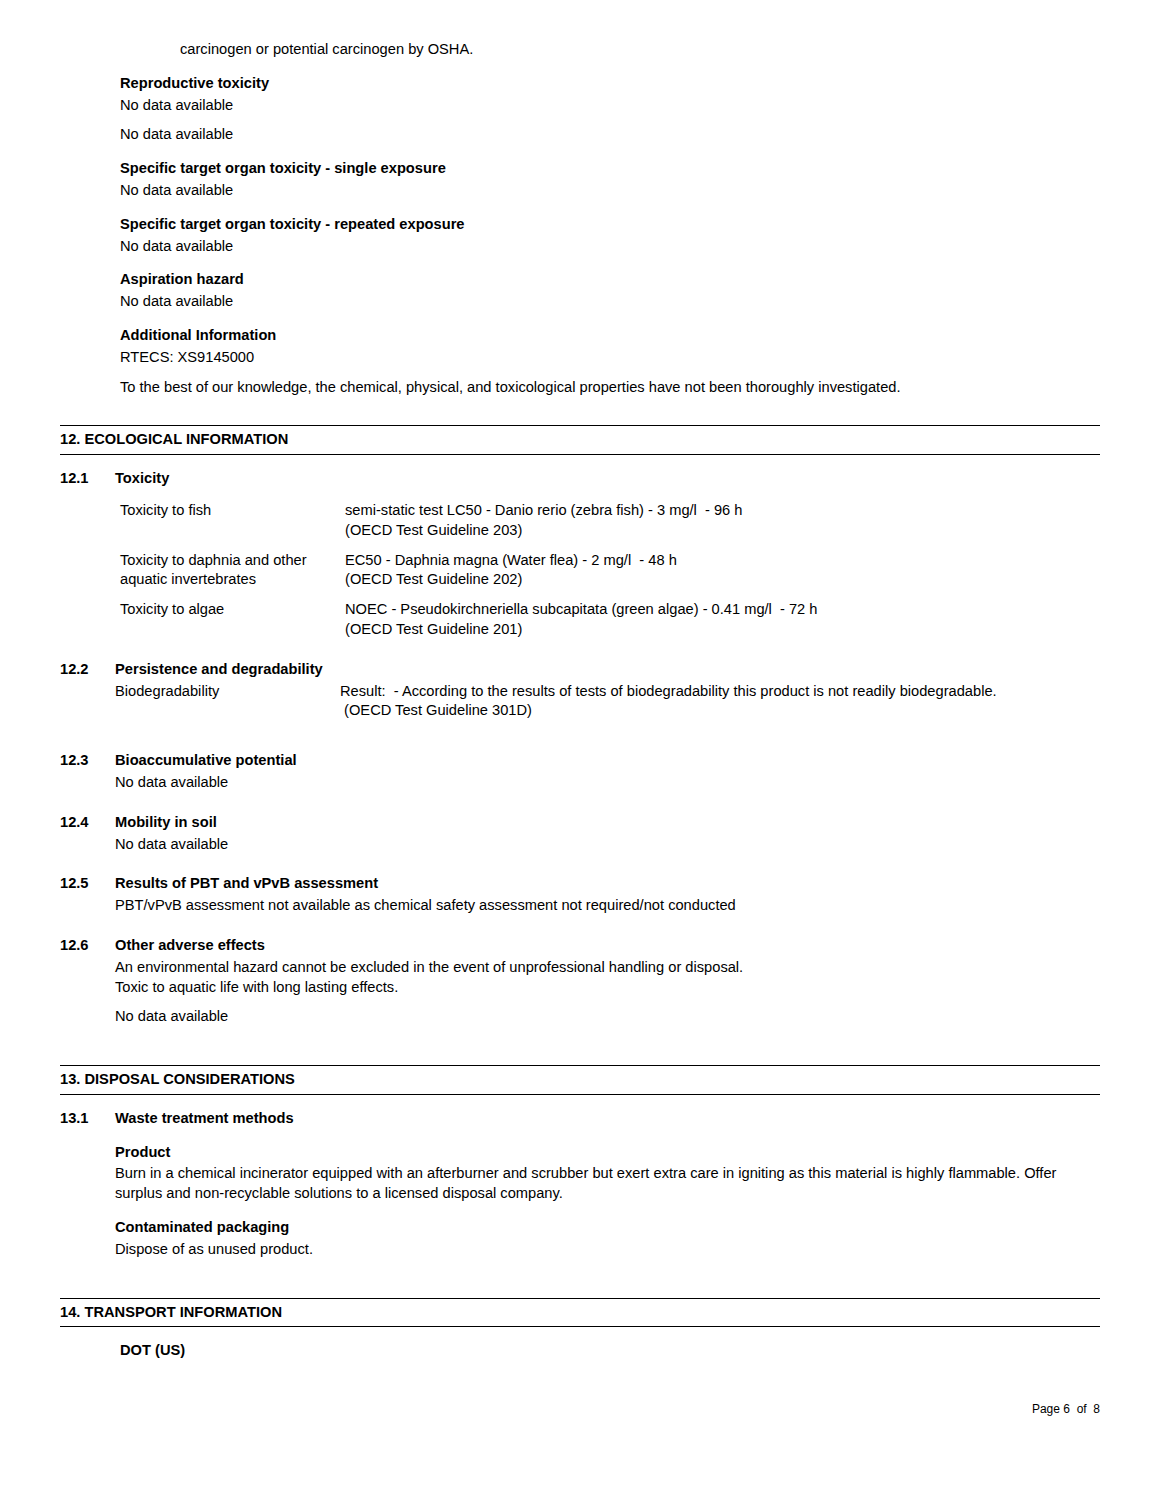carcinogen or potential carcinogen by OSHA.
Reproductive toxicity
No data available
No data available
Specific target organ toxicity - single exposure
No data available
Specific target organ toxicity - repeated exposure
No data available
Aspiration hazard
No data available
Additional Information
RTECS: XS9145000
To the best of our knowledge, the chemical, physical, and toxicological properties have not been thoroughly investigated.
12. ECOLOGICAL INFORMATION
12.1
Toxicity
| Toxicity to fish | semi-static test LC50 - Danio rerio (zebra fish) - 3 mg/l - 96 h (OECD Test Guideline 203) |
| Toxicity to daphnia and other aquatic invertebrates | EC50 - Daphnia magna (Water flea) - 2 mg/l - 48 h (OECD Test Guideline 202) |
| Toxicity to algae | NOEC - Pseudokirchneriella subcapitata (green algae) - 0.41 mg/l - 72 h (OECD Test Guideline 201) |
12.2
Persistence and degradability
| Biodegradability | Result: - According to the results of tests of biodegradability this product is not readily biodegradable. (OECD Test Guideline 301D) |
12.3
Bioaccumulative potential
No data available
12.4
Mobility in soil
No data available
12.5
Results of PBT and vPvB assessment
PBT/vPvB assessment not available as chemical safety assessment not required/not conducted
12.6
Other adverse effects
An environmental hazard cannot be excluded in the event of unprofessional handling or disposal.
Toxic to aquatic life with long lasting effects.
No data available
13. DISPOSAL CONSIDERATIONS
13.1
Waste treatment methods
Product
Burn in a chemical incinerator equipped with an afterburner and scrubber but exert extra care in igniting as this material is highly flammable. Offer surplus and non-recyclable solutions to a licensed disposal company.
Contaminated packaging
Dispose of as unused product.
14. TRANSPORT INFORMATION
DOT (US)
Page 6 of 8